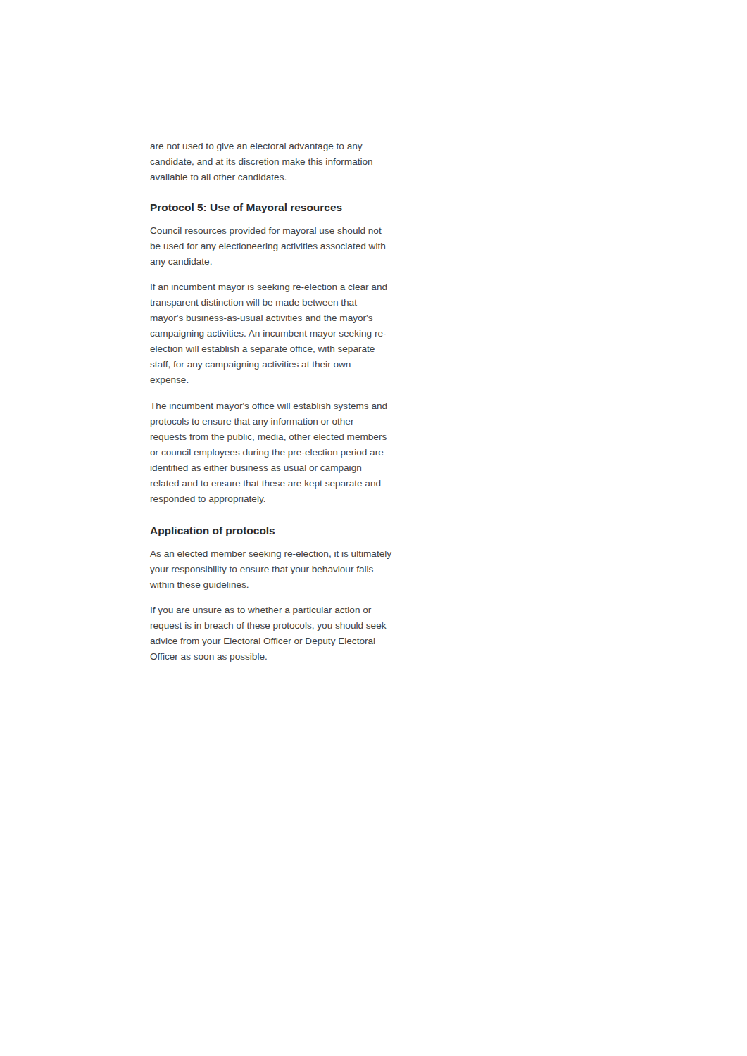are not used to give an electoral advantage to any candidate, and at its discretion make this information available to all other candidates.
Protocol 5: Use of Mayoral resources
Council resources provided for mayoral use should not be used for any electioneering activities associated with any candidate.
If an incumbent mayor is seeking re-election a clear and transparent distinction will be made between that mayor's business-as-usual activities and the mayor's campaigning activities. An incumbent mayor seeking re-election will establish a separate office, with separate staff, for any campaigning activities at their own expense.
The incumbent mayor's office will establish systems and protocols to ensure that any information or other requests from the public, media, other elected members or council employees during the pre-election period are identified as either business as usual or campaign related and to ensure that these are kept separate and responded to appropriately.
Application of protocols
As an elected member seeking re-election, it is ultimately your responsibility to ensure that your behaviour falls within these guidelines.
If you are unsure as to whether a particular action or request is in breach of these protocols, you should seek advice from your Electoral Officer or Deputy Electoral Officer as soon as possible.